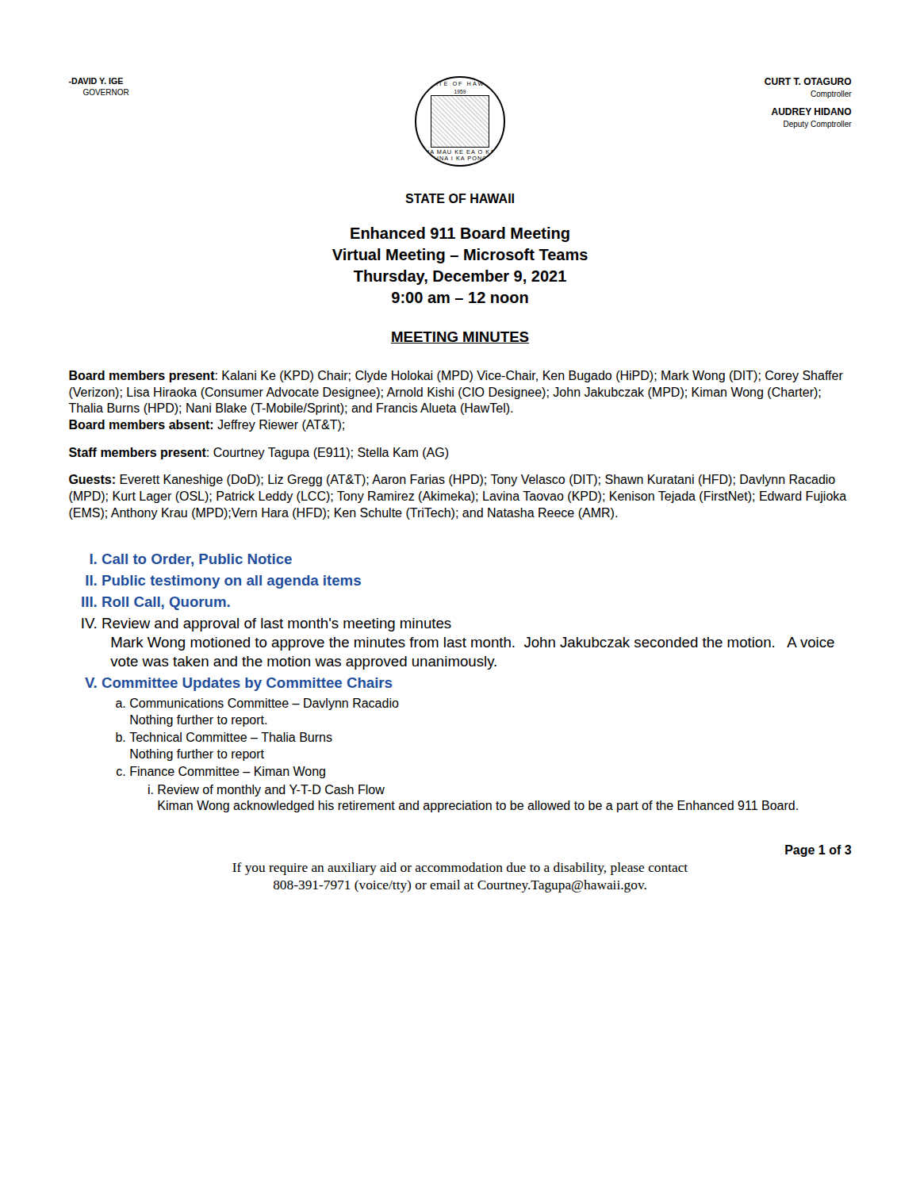| -DAVID Y. IGE GOVERNOR | STATE OF HAWAII 1959 UA MAU KE EA O KA AINA I KA PONO | CURT T. OTAGURO Comptroller AUDREY HIDANO Deputy Comptroller |
STATE OF HAWAII
Enhanced 911 Board Meeting
Virtual Meeting – Microsoft Teams
Thursday, December 9, 2021
9:00 am – 12 noon
MEETING MINUTES
Board members present: Kalani Ke (KPD) Chair; Clyde Holokai (MPD) Vice-Chair, Ken Bugado (HiPD); Mark Wong (DIT); Corey Shaffer (Verizon); Lisa Hiraoka (Consumer Advocate Designee); Arnold Kishi (CIO Designee); John Jakubczak (MPD); Kiman Wong (Charter); Thalia Burns (HPD); Nani Blake (T-Mobile/Sprint); and Francis Alueta (HawTel).
Board members absent: Jeffrey Riewer (AT&T);
Staff members present: Courtney Tagupa (E911); Stella Kam (AG)
Guests: Everett Kaneshige (DoD); Liz Gregg (AT&T); Aaron Farias (HPD); Tony Velasco (DIT); Shawn Kuratani (HFD); Davlynn Racadio (MPD); Kurt Lager (OSL); Patrick Leddy (LCC); Tony Ramirez (Akimeka); Lavina Taovao (KPD); Kenison Tejada (FirstNet); Edward Fujioka (EMS); Anthony Krau (MPD);Vern Hara (HFD); Ken Schulte (TriTech); and Natasha Reece (AMR).
Call to Order, Public Notice
Public testimony on all agenda items
Roll Call, Quorum.
Review and approval of last month's meeting minutes Mark Wong motioned to approve the minutes from last month. John Jakubczak seconded the motion. A voice vote was taken and the motion was approved unanimously.
Committee Updates by Committee Chairs
Communications Committee – Davlynn Racadio
Nothing further to report.
Technical Committee – Thalia Burns
Nothing further to report
Finance Committee – Kiman Wong
Review of monthly and Y-T-D Cash Flow
Kiman Wong acknowledged his retirement and appreciation to be allowed to be a part of the Enhanced 911 Board.
Page 1 of 3
If you require an auxiliary aid or accommodation due to a disability, please contact
808-391-7971 (voice/tty) or email at Courtney.Tagupa@hawaii.gov.